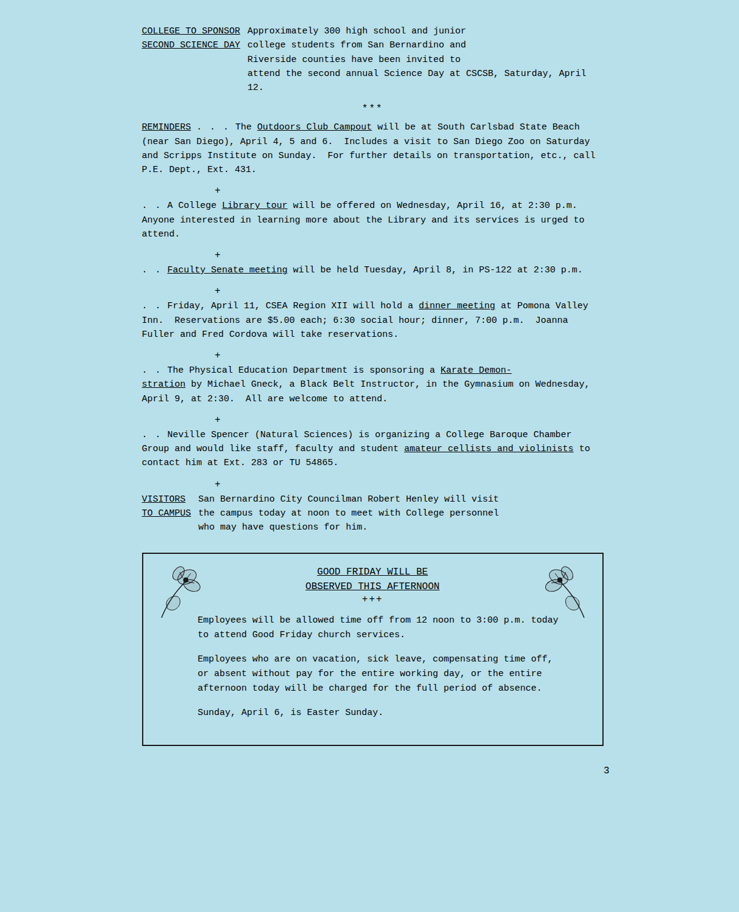COLLEGE TO SPONSOR
SECOND SCIENCE DAY
Approximately 300 high school and junior
college students from San Bernardino and
Riverside counties have been invited to
attend the second annual Science Day at CSCSB, Saturday, April 12.
***
REMINDERS . . . The Outdoors Club Campout will be at South Carlsbad State Beach (near San Diego), April 4, 5 and 6. Includes a visit to San Diego Zoo on Saturday and Scripps Institute on Sunday. For further details on transportation, etc., call P.E. Dept., Ext. 431.
+
. . A College Library tour will be offered on Wednesday, April 16, at 2:30 p.m. Anyone interested in learning more about the Library and its services is urged to attend.
+
. . Faculty Senate meeting will be held Tuesday, April 8, in PS-122 at 2:30 p.m.
+
. . Friday, April 11, CSEA Region XII will hold a dinner meeting at Pomona Valley Inn. Reservations are $5.00 each; 6:30 social hour; dinner, 7:00 p.m. Joanna Fuller and Fred Cordova will take reservations.
+
. . The Physical Education Department is sponsoring a Karate Demon-
stration by Michael Gneck, a Black Belt Instructor, in the Gymnasium on Wednesday, April 9, at 2:30. All are welcome to attend.
+
. . Neville Spencer (Natural Sciences) is organizing a College Baroque Chamber Group and would like staff, faculty and student amateur cellists and violinists to contact him at Ext. 283 or TU 54865.
+
VISITORS
TO CAMPUS
San Bernardino City Councilman Robert Henley will visit
the campus today at noon to meet with College personnel
who may have questions for him.
GOOD FRIDAY WILL BE
OBSERVED THIS AFTERNOON
+++
Employees will be allowed time off from 12 noon to 3:00 p.m. today to attend Good Friday church services.
Employees who are on vacation, sick leave, compensating time off, or absent without pay for the entire working day, or the entire afternoon today will be charged for the full period of absence.
Sunday, April 6, is Easter Sunday.
3